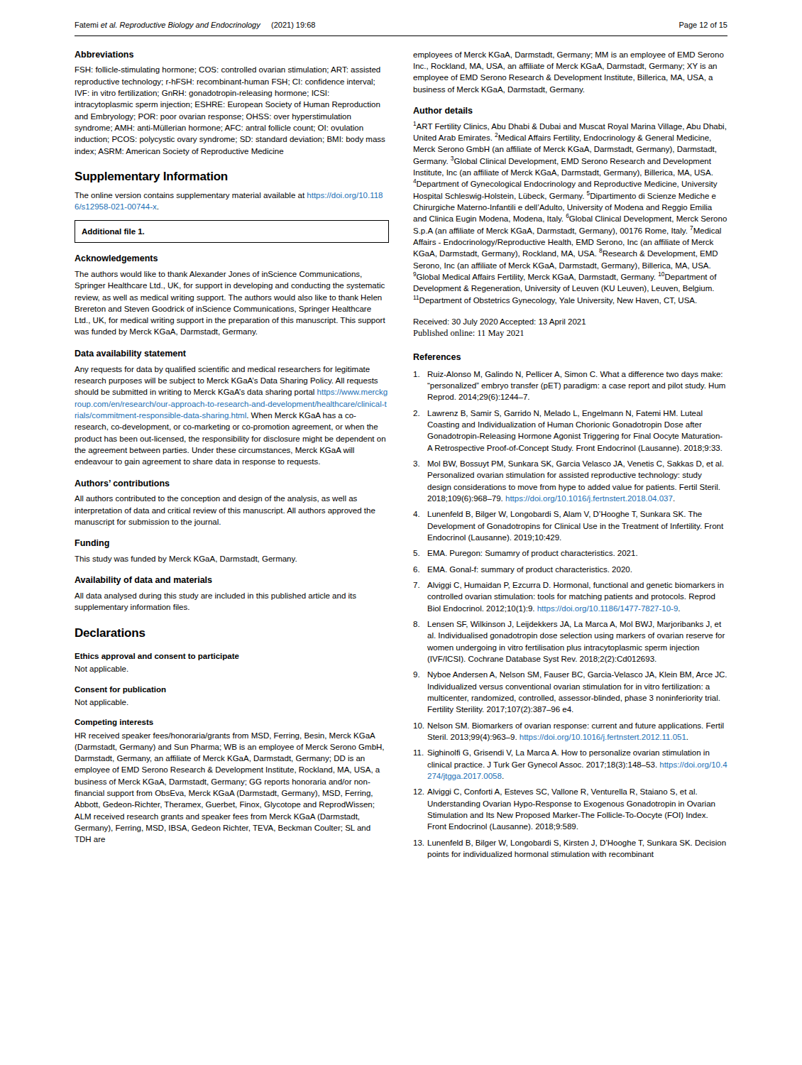Fatemi et al. Reproductive Biology and Endocrinology (2021) 19:68
Page 12 of 15
Abbreviations
FSH: follicle-stimulating hormone; COS: controlled ovarian stimulation; ART: assisted reproductive technology; r-hFSH: recombinant-human FSH; CI: confidence interval; IVF: in vitro fertilization; GnRH: gonadotropin-releasing hormone; ICSI: intracytoplasmic sperm injection; ESHRE: European Society of Human Reproduction and Embryology; POR: poor ovarian response; OHSS: over hyperstimulation syndrome; AMH: anti-Müllerian hormone; AFC: antral follicle count; OI: ovulation induction; PCOS: polycystic ovary syndrome; SD: standard deviation; BMI: body mass index; ASRM: American Society of Reproductive Medicine
Supplementary Information
The online version contains supplementary material available at https://doi.org/10.1186/s12958-021-00744-x.
Additional file 1.
Acknowledgements
The authors would like to thank Alexander Jones of inScience Communications, Springer Healthcare Ltd., UK, for support in developing and conducting the systematic review, as well as medical writing support. The authors would also like to thank Helen Brereton and Steven Goodrick of inScience Communications, Springer Healthcare Ltd., UK, for medical writing support in the preparation of this manuscript. This support was funded by Merck KGaA, Darmstadt, Germany.
Data availability statement
Any requests for data by qualified scientific and medical researchers for legitimate research purposes will be subject to Merck KGaA’s Data Sharing Policy. All requests should be submitted in writing to Merck KGaA’s data sharing portal https://www.merckgroup.com/en/research/our-approach-to-research-and-development/healthcare/clinical-trials/commitment-responsible-data-sharing.html. When Merck KGaA has a co-research, co-development, or co-marketing or co-promotion agreement, or when the product has been out-licensed, the responsibility for disclosure might be dependent on the agreement between parties. Under these circumstances, Merck KGaA will endeavour to gain agreement to share data in response to requests.
Authors’ contributions
All authors contributed to the conception and design of the analysis, as well as interpretation of data and critical review of this manuscript. All authors approved the manuscript for submission to the journal.
Funding
This study was funded by Merck KGaA, Darmstadt, Germany.
Availability of data and materials
All data analysed during this study are included in this published article and its supplementary information files.
Declarations
Ethics approval and consent to participate
Not applicable.
Consent for publication
Not applicable.
Competing interests
HR received speaker fees/honoraria/grants from MSD, Ferring, Besin, Merck KGaA (Darmstadt, Germany) and Sun Pharma; WB is an employee of Merck Serono GmbH, Darmstadt, Germany, an affiliate of Merck KGaA, Darmstadt, Germany; DD is an employee of EMD Serono Research & Development Institute, Rockland, MA, USA, a business of Merck KGaA, Darmstadt, Germany; GG reports honoraria and/or non-financial support from ObsEva, Merck KGaA (Darmstadt, Germany), MSD, Ferring, Abbott, Gedeon-Richter, Theramex, Guerbet, Finox, Glycotope and ReprodWissen; ALM received research grants and speaker fees from Merck KGaA (Darmstadt, Germany), Ferring, MSD, IBSA, Gedeon Richter, TEVA, Beckman Coulter; SL and TDH are
employees of Merck KGaA, Darmstadt, Germany; MM is an employee of EMD Serono Inc., Rockland, MA, USA, an affiliate of Merck KGaA, Darmstadt, Germany; XY is an employee of EMD Serono Research & Development Institute, Billerica, MA, USA, a business of Merck KGaA, Darmstadt, Germany.
Author details
1ART Fertility Clinics, Abu Dhabi & Dubai and Muscat Royal Marina Village, Abu Dhabi, United Arab Emirates. 2Medical Affairs Fertility, Endocrinology & General Medicine, Merck Serono GmbH (an affiliate of Merck KGaA, Darmstadt, Germany), Darmstadt, Germany. 3Global Clinical Development, EMD Serono Research and Development Institute, Inc (an affiliate of Merck KGaA, Darmstadt, Germany), Billerica, MA, USA. 4Department of Gynecological Endocrinology and Reproductive Medicine, University Hospital Schleswig-Holstein, Lübeck, Germany. 5Dipartimento di Scienze Mediche e Chirurgiche Materno-Infantili e dell’Adulto, University of Modena and Reggio Emilia and Clinica Eugin Modena, Modena, Italy. 6Global Clinical Development, Merck Serono S.p.A (an affiliate of Merck KGaA, Darmstadt, Germany), 00176 Rome, Italy. 7Medical Affairs - Endocrinology/Reproductive Health, EMD Serono, Inc (an affiliate of Merck KGaA, Darmstadt, Germany), Rockland, MA, USA. 8Research & Development, EMD Serono, Inc (an affiliate of Merck KGaA, Darmstadt, Germany), Billerica, MA, USA. 9Global Medical Affairs Fertility, Merck KGaA, Darmstadt, Germany. 10Department of Development & Regeneration, University of Leuven (KU Leuven), Leuven, Belgium. 11Department of Obstetrics Gynecology, Yale University, New Haven, CT, USA.
Received: 30 July 2020 Accepted: 13 April 2021
Published online: 11 May 2021
References
Ruiz-Alonso M, Galindo N, Pellicer A, Simon C. What a difference two days make: “personalized” embryo transfer (pET) paradigm: a case report and pilot study. Hum Reprod. 2014;29(6):1244–7.
Lawrenz B, Samir S, Garrido N, Melado L, Engelmann N, Fatemi HM. Luteal Coasting and Individualization of Human Chorionic Gonadotropin Dose after Gonadotropin-Releasing Hormone Agonist Triggering for Final Oocyte Maturation-A Retrospective Proof-of-Concept Study. Front Endocrinol (Lausanne). 2018;9:33.
Mol BW, Bossuyt PM, Sunkara SK, Garcia Velasco JA, Venetis C, Sakkas D, et al. Personalized ovarian stimulation for assisted reproductive technology: study design considerations to move from hype to added value for patients. Fertil Steril. 2018;109(6):968–79. https://doi.org/10.1016/j.fertnstert.2018.04.037.
Lunenfeld B, Bilger W, Longobardi S, Alam V, D’Hooghe T, Sunkara SK. The Development of Gonadotropins for Clinical Use in the Treatment of Infertility. Front Endocrinol (Lausanne). 2019;10:429.
EMA. Puregon: Sumamry of product characteristics. 2021.
EMA. Gonal-f: summary of product characteristics. 2020.
Alviggi C, Humaidan P, Ezcurra D. Hormonal, functional and genetic biomarkers in controlled ovarian stimulation: tools for matching patients and protocols. Reprod Biol Endocrinol. 2012;10(1):9. https://doi.org/10.1186/1477-7827-10-9.
Lensen SF, Wilkinson J, Leijdekkers JA, La Marca A, Mol BWJ, Marjoribanks J, et al. Individualised gonadotropin dose selection using markers of ovarian reserve for women undergoing in vitro fertilisation plus intracytoplasmic sperm injection (IVF/ICSI). Cochrane Database Syst Rev. 2018;2(2):Cd012693.
Nyboe Andersen A, Nelson SM, Fauser BC, Garcia-Velasco JA, Klein BM, Arce JC. Individualized versus conventional ovarian stimulation for in vitro fertilization: a multicenter, randomized, controlled, assessor-blinded, phase 3 noninferiority trial. Fertility Sterility. 2017;107(2):387–96 e4.
Nelson SM. Biomarkers of ovarian response: current and future applications. Fertil Steril. 2013;99(4):963–9. https://doi.org/10.1016/j.fertnstert.2012.11.051.
Sighinolfi G, Grisendi V, La Marca A. How to personalize ovarian stimulation in clinical practice. J Turk Ger Gynecol Assoc. 2017;18(3):148–53. https://doi.org/10.4274/jtgga.2017.0058.
Alviggi C, Conforti A, Esteves SC, Vallone R, Venturella R, Staiano S, et al. Understanding Ovarian Hypo-Response to Exogenous Gonadotropin in Ovarian Stimulation and Its New Proposed Marker-The Follicle-To-Oocyte (FOI) Index. Front Endocrinol (Lausanne). 2018;9:589.
Lunenfeld B, Bilger W, Longobardi S, Kirsten J, D’Hooghe T, Sunkara SK. Decision points for individualized hormonal stimulation with recombinant